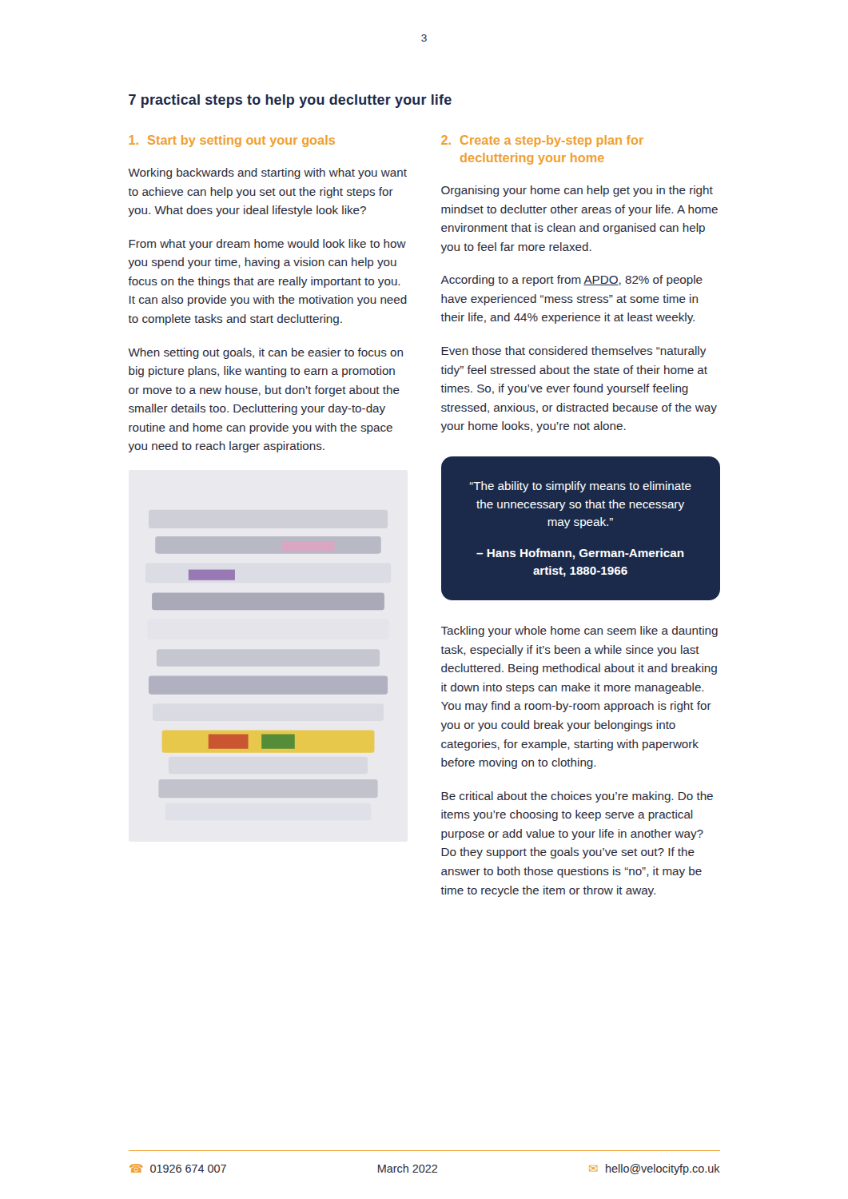3
7 practical steps to help you declutter your life
1. Start by setting out your goals
Working backwards and starting with what you want to achieve can help you set out the right steps for you. What does your ideal lifestyle look like?
From what your dream home would look like to how you spend your time, having a vision can help you focus on the things that are really important to you. It can also provide you with the motivation you need to complete tasks and start decluttering.
When setting out goals, it can be easier to focus on big picture plans, like wanting to earn a promotion or move to a new house, but don’t forget about the smaller details too. Decluttering your day-to-day routine and home can provide you with the space you need to reach larger aspirations.
2. Create a step-by-step plan for decluttering your home
Organising your home can help get you in the right mindset to declutter other areas of your life. A home environment that is clean and organised can help you to feel far more relaxed.
According to a report from APDO, 82% of people have experienced “mess stress” at some time in their life, and 44% experience it at least weekly.
Even those that considered themselves “naturally tidy” feel stressed about the state of their home at times. So, if you’ve ever found yourself feeling stressed, anxious, or distracted because of the way your home looks, you’re not alone.
“The ability to simplify means to eliminate the unnecessary so that the necessary may speak.”
– Hans Hofmann, German-American artist, 1880-1966
Tackling your whole home can seem like a daunting task, especially if it’s been a while since you last decluttered. Being methodical about it and breaking it down into steps can make it more manageable. You may find a room-by-room approach is right for you or you could break your belongings into categories, for example, starting with paperwork before moving on to clothing.
Be critical about the choices you’re making. Do the items you’re choosing to keep serve a practical purpose or add value to your life in another way? Do they support the goals you’ve set out? If the answer to both those questions is “no”, it may be time to recycle the item or throw it away.
☎01926 674 007
March 2022
✉hello@velocityfp.co.uk